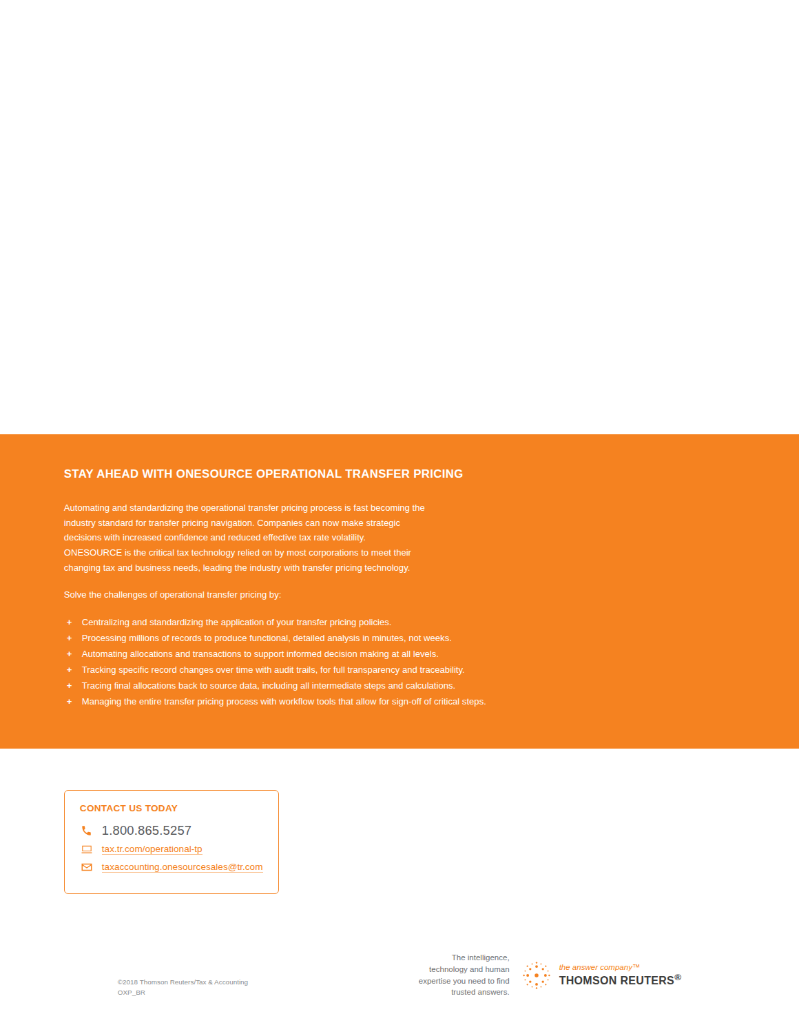Stay ahead with ONESOURCE Operational Transfer Pricing
Automating and standardizing the operational transfer pricing process is fast becoming the industry standard for transfer pricing navigation. Companies can now make strategic decisions with increased confidence and reduced effective tax rate volatility. ONESOURCE is the critical tax technology relied on by most corporations to meet their changing tax and business needs, leading the industry with transfer pricing technology.
Solve the challenges of operational transfer pricing by:
Centralizing and standardizing the application of your transfer pricing policies.
Processing millions of records to produce functional, detailed analysis in minutes, not weeks.
Automating allocations and transactions to support informed decision making at all levels.
Tracking specific record changes over time with audit trails, for full transparency and traceability.
Tracing final allocations back to source data, including all intermediate steps and calculations.
Managing the entire transfer pricing process with workflow tools that allow for sign-off of critical steps.
Contact us today
1.800.865.5257
tax.tr.com/operational-tp
taxaccounting.onesourcesales@tr.com
©2018 Thomson Reuters/Tax & Accounting
OXP_BR
The intelligence, technology and human expertise you need to find trusted answers.
the answer company™ THOMSON REUTERS®